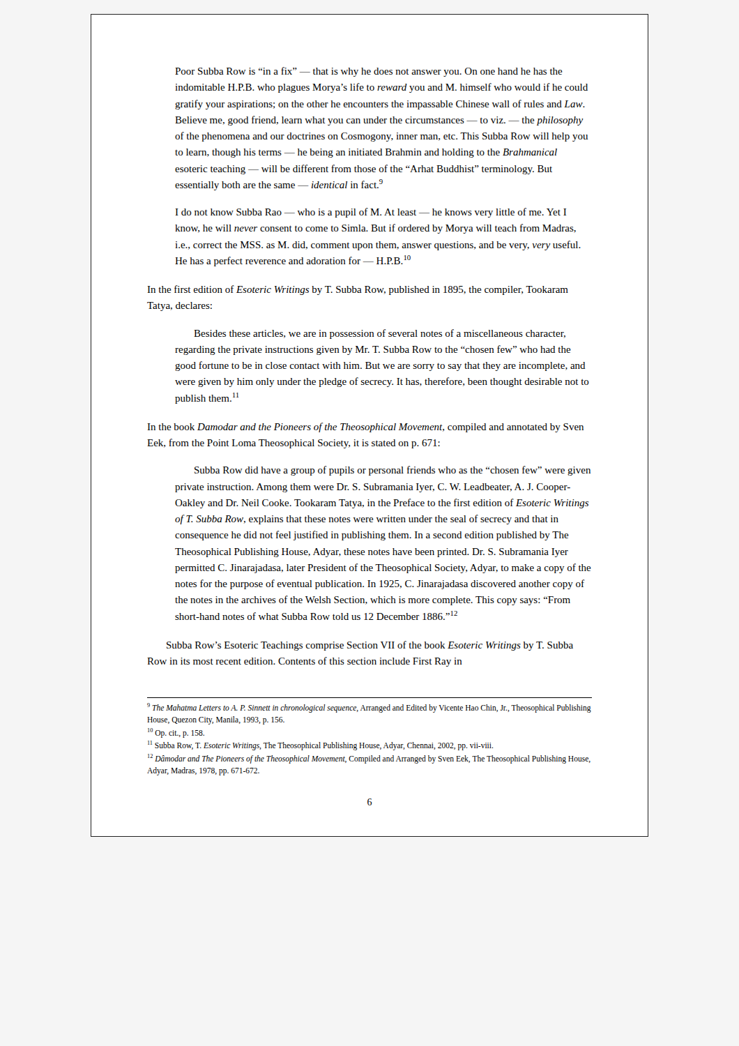Poor Subba Row is “in a fix” — that is why he does not answer you. On one hand he has the indomitable H.P.B. who plagues Morya’s life to reward you and M. himself who would if he could gratify your aspirations; on the other he encounters the impassable Chinese wall of rules and Law. Believe me, good friend, learn what you can under the circumstances — to viz. — the philosophy of the phenomena and our doctrines on Cosmogony, inner man, etc. This Subba Row will help you to learn, though his terms — he being an initiated Brahmin and holding to the Brahmanical esoteric teaching — will be different from those of the “Arhat Buddhist” terminology. But essentially both are the same — identical in fact.9
I do not know Subba Rao — who is a pupil of M. At least — he knows very little of me. Yet I know, he will never consent to come to Simla. But if ordered by Morya will teach from Madras, i.e., correct the MSS. as M. did, comment upon them, answer questions, and be very, very useful. He has a perfect reverence and adoration for — H.P.B.10
In the first edition of Esoteric Writings by T. Subba Row, published in 1895, the compiler, Tookaram Tatya, declares:
Besides these articles, we are in possession of several notes of a miscellaneous character, regarding the private instructions given by Mr. T. Subba Row to the “chosen few” who had the good fortune to be in close contact with him. But we are sorry to say that they are incomplete, and were given by him only under the pledge of secrecy. It has, therefore, been thought desirable not to publish them.11
In the book Damodar and the Pioneers of the Theosophical Movement, compiled and annotated by Sven Eek, from the Point Loma Theosophical Society, it is stated on p. 671:
Subba Row did have a group of pupils or personal friends who as the “chosen few” were given private instruction. Among them were Dr. S. Subramania Iyer, C. W. Leadbeater, A. J. Cooper-Oakley and Dr. Neil Cooke. Tookaram Tatya, in the Preface to the first edition of Esoteric Writings of T. Subba Row, explains that these notes were written under the seal of secrecy and that in consequence he did not feel justified in publishing them. In a second edition published by The Theosophical Publishing House, Adyar, these notes have been printed. Dr. S. Subramania Iyer permitted C. Jinarajadasa, later President of the Theosophical Society, Adyar, to make a copy of the notes for the purpose of eventual publication. In 1925, C. Jinarajadasa discovered another copy of the notes in the archives of the Welsh Section, which is more complete. This copy says: “From short-hand notes of what Subba Row told us 12 December 1886.”12
Subba Row’s Esoteric Teachings comprise Section VII of the book Esoteric Writings by T. Subba Row in its most recent edition. Contents of this section include First Ray in
9 The Mahatma Letters to A. P. Sinnett in chronological sequence, Arranged and Edited by Vicente Hao Chin, Jr., Theosophical Publishing House, Quezon City, Manila, 1993, p. 156.
10 Op. cit., p. 158.
11 Subba Row, T. Esoteric Writings, The Theosophical Publishing House, Adyar, Chennai, 2002, pp. vii-viii.
12 Dâmodar and The Pioneers of the Theosophical Movement, Compiled and Arranged by Sven Eek, The Theosophical Publishing House, Adyar, Madras, 1978, pp. 671-672.
6